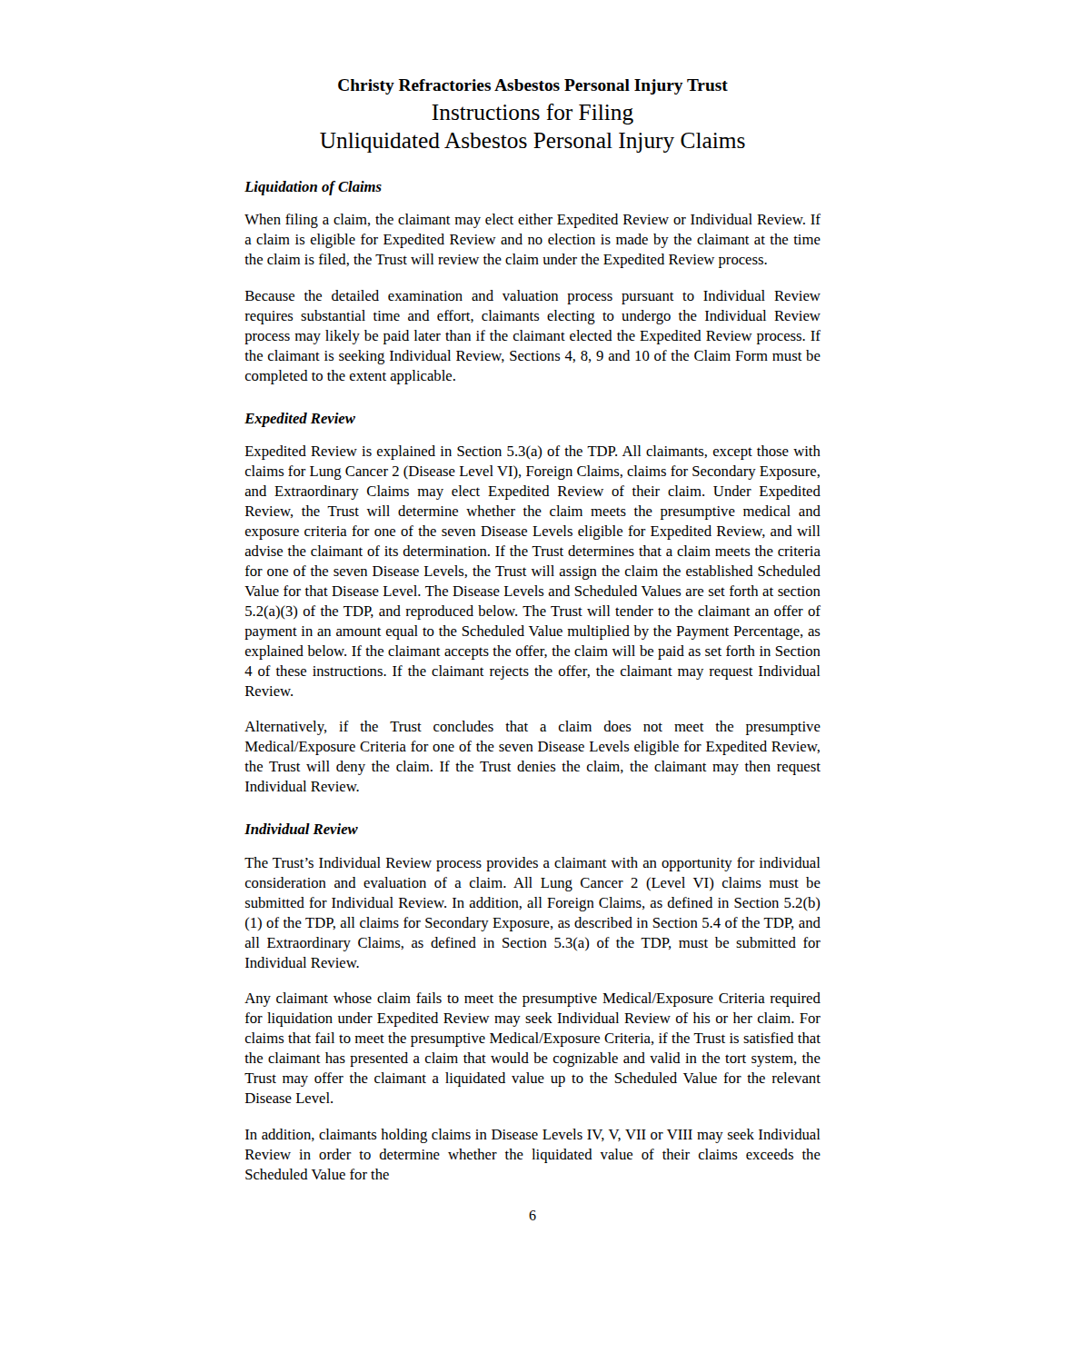Christy Refractories Asbestos Personal Injury Trust
Instructions for Filing
Unliquidated Asbestos Personal Injury Claims
Liquidation of Claims
When filing a claim, the claimant may elect either Expedited Review or Individual Review. If a claim is eligible for Expedited Review and no election is made by the claimant at the time the claim is filed, the Trust will review the claim under the Expedited Review process.
Because the detailed examination and valuation process pursuant to Individual Review requires substantial time and effort, claimants electing to undergo the Individual Review process may likely be paid later than if the claimant elected the Expedited Review process. If the claimant is seeking Individual Review, Sections 4, 8, 9 and 10 of the Claim Form must be completed to the extent applicable.
Expedited Review
Expedited Review is explained in Section 5.3(a) of the TDP. All claimants, except those with claims for Lung Cancer 2 (Disease Level VI), Foreign Claims, claims for Secondary Exposure, and Extraordinary Claims may elect Expedited Review of their claim. Under Expedited Review, the Trust will determine whether the claim meets the presumptive medical and exposure criteria for one of the seven Disease Levels eligible for Expedited Review, and will advise the claimant of its determination. If the Trust determines that a claim meets the criteria for one of the seven Disease Levels, the Trust will assign the claim the established Scheduled Value for that Disease Level. The Disease Levels and Scheduled Values are set forth at section 5.2(a)(3) of the TDP, and reproduced below. The Trust will tender to the claimant an offer of payment in an amount equal to the Scheduled Value multiplied by the Payment Percentage, as explained below. If the claimant accepts the offer, the claim will be paid as set forth in Section 4 of these instructions. If the claimant rejects the offer, the claimant may request Individual Review.
Alternatively, if the Trust concludes that a claim does not meet the presumptive Medical/Exposure Criteria for one of the seven Disease Levels eligible for Expedited Review, the Trust will deny the claim. If the Trust denies the claim, the claimant may then request Individual Review.
Individual Review
The Trust’s Individual Review process provides a claimant with an opportunity for individual consideration and evaluation of a claim. All Lung Cancer 2 (Level VI) claims must be submitted for Individual Review. In addition, all Foreign Claims, as defined in Section 5.2(b)(1) of the TDP, all claims for Secondary Exposure, as described in Section 5.4 of the TDP, and all Extraordinary Claims, as defined in Section 5.3(a) of the TDP, must be submitted for Individual Review.
Any claimant whose claim fails to meet the presumptive Medical/Exposure Criteria required for liquidation under Expedited Review may seek Individual Review of his or her claim. For claims that fail to meet the presumptive Medical/Exposure Criteria, if the Trust is satisfied that the claimant has presented a claim that would be cognizable and valid in the tort system, the Trust may offer the claimant a liquidated value up to the Scheduled Value for the relevant Disease Level.
In addition, claimants holding claims in Disease Levels IV, V, VII or VIII may seek Individual Review in order to determine whether the liquidated value of their claims exceeds the Scheduled Value for the
6